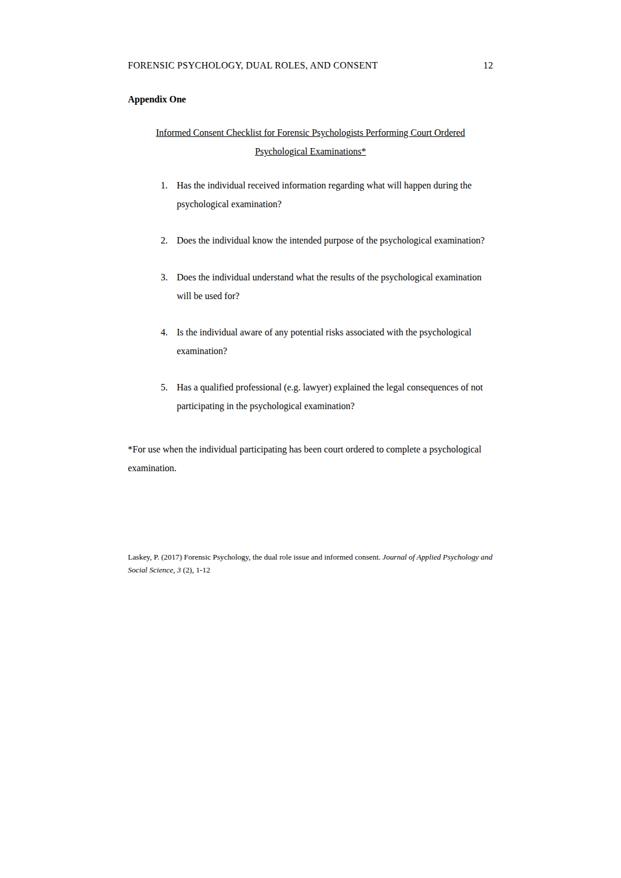Forensic Psychology, Dual Roles, and Consent 12
Appendix One
Informed Consent Checklist for Forensic Psychologists Performing Court Ordered Psychological Examinations*
Has the individual received information regarding what will happen during the psychological examination?
Does the individual know the intended purpose of the psychological examination?
Does the individual understand what the results of the psychological examination will be used for?
Is the individual aware of any potential risks associated with the psychological examination?
Has a qualified professional (e.g. lawyer) explained the legal consequences of not participating in the psychological examination?
*For use when the individual participating has been court ordered to complete a psychological examination.
Laskey, P. (2017) Forensic Psychology, the dual role issue and informed consent. Journal of Applied Psychology and Social Science, 3 (2), 1-12